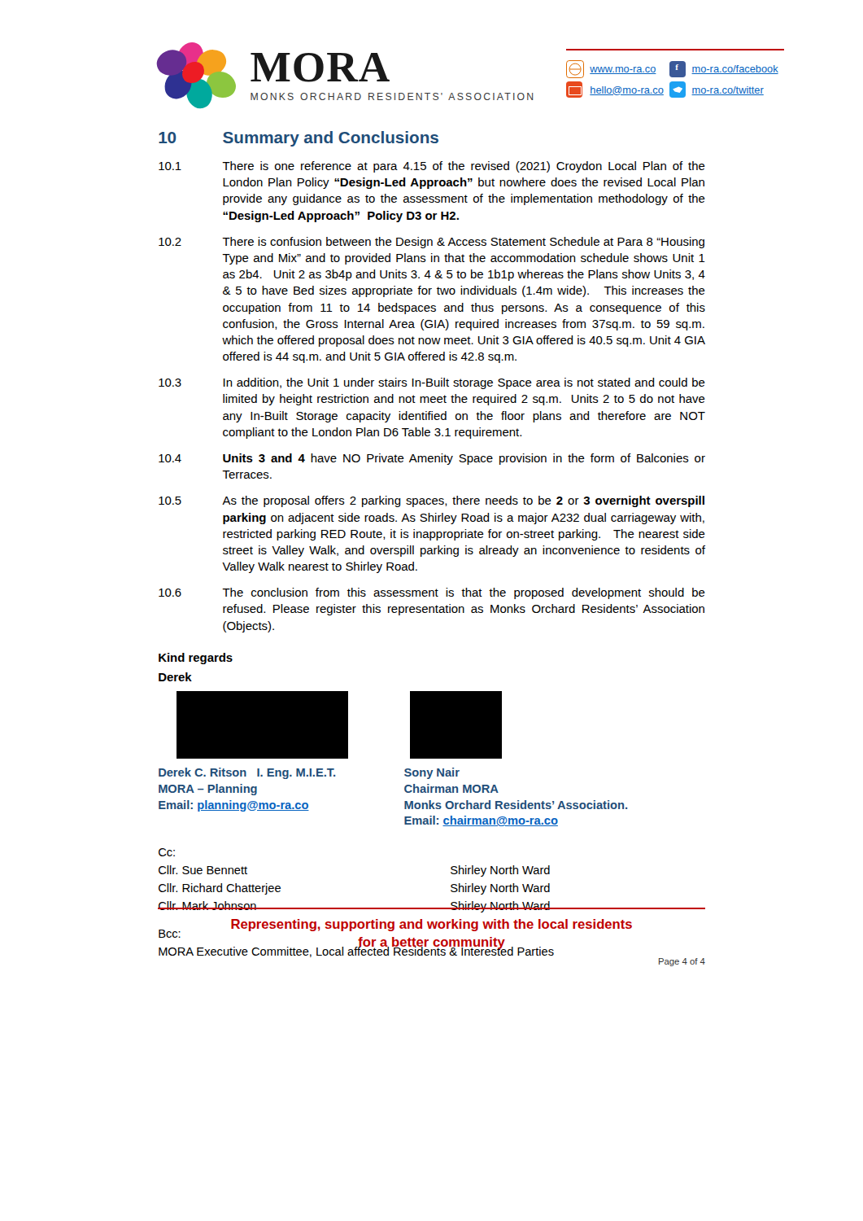MORA
MONKS ORCHARD RESIDENTS' ASSOCIATION
| | www.mo-ra.co | | mo-ra.co/facebook |
| | hello@mo-ra.co | | mo-ra.co/twitter |
10 Summary and Conclusions
10.1
There is one reference at para 4.15 of the revised (2021) Croydon Local Plan of the London Plan Policy “Design-Led Approach” but nowhere does the revised Local Plan provide any guidance as to the assessment of the implementation methodology of the “Design-Led Approach” Policy D3 or H2.
10.2
There is confusion between the Design & Access Statement Schedule at Para 8 “Housing Type and Mix” and to provided Plans in that the accommodation schedule shows Unit 1 as 2b4. Unit 2 as 3b4p and Units 3. 4 & 5 to be 1b1p whereas the Plans show Units 3, 4 & 5 to have Bed sizes appropriate for two individuals (1.4m wide). This increases the occupation from 11 to 14 bedspaces and thus persons. As a consequence of this confusion, the Gross Internal Area (GIA) required increases from 37sq.m. to 59 sq.m. which the offered proposal does not now meet. Unit 3 GIA offered is 40.5 sq.m. Unit 4 GIA offered is 44 sq.m. and Unit 5 GIA offered is 42.8 sq.m.
10.3
In addition, the Unit 1 under stairs In-Built storage Space area is not stated and could be limited by height restriction and not meet the required 2 sq.m. Units 2 to 5 do not have any In-Built Storage capacity identified on the floor plans and therefore are NOT compliant to the London Plan D6 Table 3.1 requirement.
10.4
Units 3 and 4 have NO Private Amenity Space provision in the form of Balconies or Terraces.
10.5
As the proposal offers 2 parking spaces, there needs to be 2 or 3 overnight overspill parking on adjacent side roads. As Shirley Road is a major A232 dual carriageway with, restricted parking RED Route, it is inappropriate for on-street parking. The nearest side street is Valley Walk, and overspill parking is already an inconvenience to residents of Valley Walk nearest to Shirley Road.
10.6
The conclusion from this assessment is that the proposed development should be refused. Please register this representation as Monks Orchard Residents’ Association (Objects).
Kind regards
Derek
Derek C. Ritson I. Eng. M.I.E.T.
MORA – Planning
Email: planning@mo-ra.co
Sony Nair
Chairman MORA
Monks Orchard Residents’ Association.
Email: chairman@mo-ra.co
Cc:
Cllr. Sue Bennett
Cllr. Richard Chatterjee
Cllr. Mark Johnson
Shirley North Ward
Shirley North Ward
Shirley North Ward
Bcc:
MORA Executive Committee, Local affected Residents & Interested Parties
Representing, supporting and working with the local residents
for a better community
Page 4 of 4